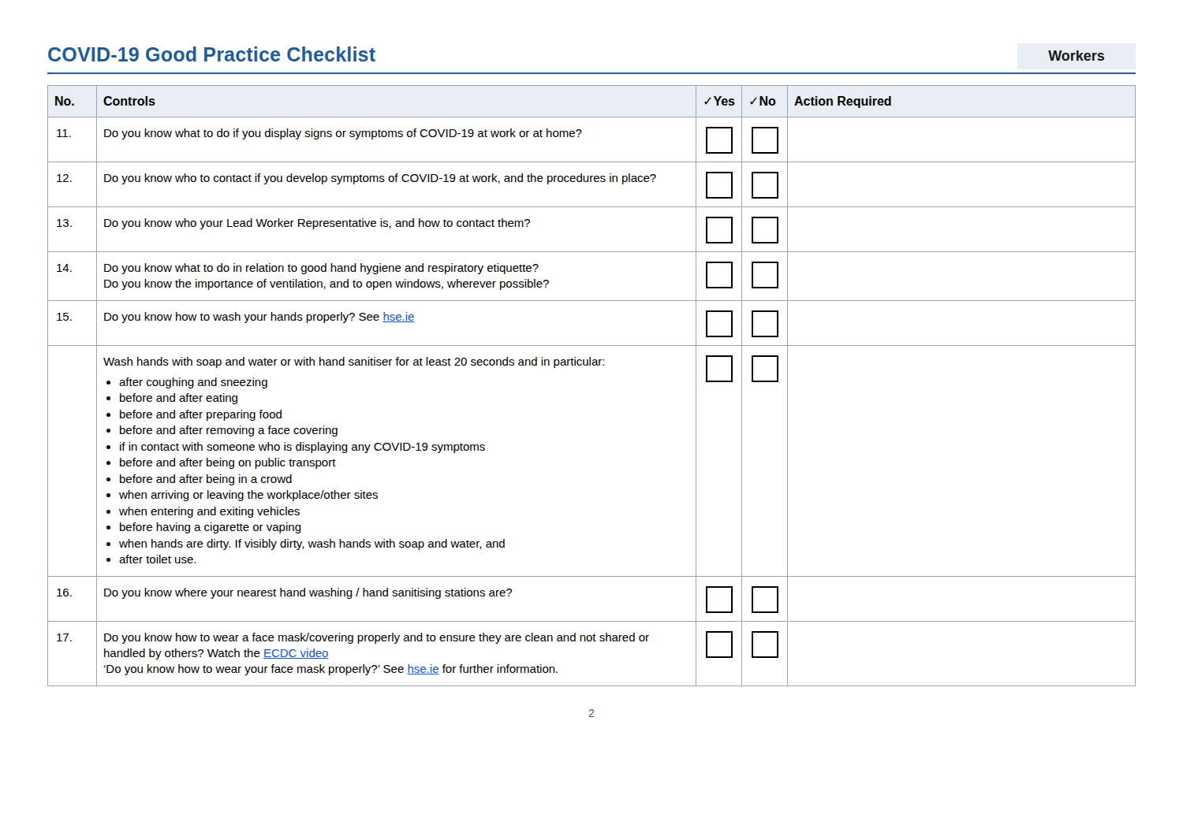COVID-19 Good Practice Checklist
Workers
| No. | Controls | ✓ Yes | ✓ No | Action Required |
| --- | --- | --- | --- | --- |
| 11. | Do you know what to do if you display signs or symptoms of COVID-19 at work or at home? | | | |
| 12. | Do you know who to contact if you develop symptoms of COVID-19 at work, and the procedures in place? | | | |
| 13. | Do you know who your Lead Worker Representative is, and how to contact them? | | | |
| 14. | Do you know what to do in relation to good hand hygiene and respiratory etiquette? Do you know the importance of ventilation, and to open windows, wherever possible? | | | |
| 15. | Do you know how to wash your hands properly? See hse.ie | | | |
| | Wash hands with soap and water or with hand sanitiser for at least 20 seconds and in particular: after coughing and sneezing before and after eating before and after preparing food before and after removing a face covering if in contact with someone who is displaying any COVID-19 symptoms before and after being on public transport before and after being in a crowd when arriving or leaving the workplace/other sites when entering and exiting vehicles before having a cigarette or vaping when hands are dirty. If visibly dirty, wash hands with soap and water, and after toilet use. | | | |
| 16. | Do you know where your nearest hand washing / hand sanitising stations are? | | | |
| 17. | Do you know how to wear a face mask/covering properly and to ensure they are clean and not shared or handled by others? Watch the ECDC video ‘Do you know how to wear your face mask properly?’ See hse.ie for further information. | | | |
2